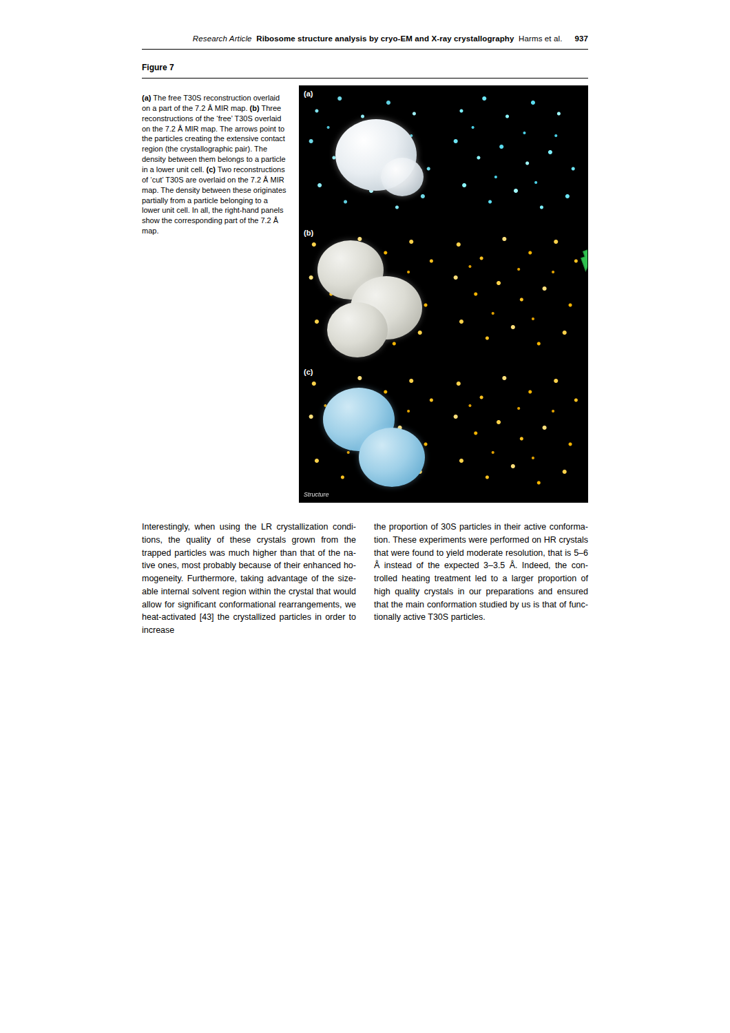Research Article Ribosome structure analysis by cryo-EM and X-ray crystallography Harms et al. 937
Figure 7
(a) The free T30S reconstruction overlaid on a part of the 7.2 Å MIR map. (b) Three reconstructions of the ‘free’ T30S overlaid on the 7.2 Å MIR map. The arrows point to the particles creating the extensive contact region (the crystallographic pair). The density between them belongs to a particle in a lower unit cell. (c) Two reconstructions of ‘cut’ T30S are overlaid on the 7.2 Å MIR map. The density between these originates partially from a particle belonging to a lower unit cell. In all, the right-hand panels show the corresponding part of the 7.2 Å map.
(a)
(b)
(c) Structure
Interestingly, when using the LR crystallization conditions, the quality of these crystals grown from the trapped particles was much higher than that of the native ones, most probably because of their enhanced homogeneity. Furthermore, taking advantage of the sizeable internal solvent region within the crystal that would allow for significant conformational rearrangements, we heat-activated [43] the crystallized particles in order to increase
the proportion of 30S particles in their active conformation. These experiments were performed on HR crystals that were found to yield moderate resolution, that is 5–6 Å instead of the expected 3–3.5 Å. Indeed, the controlled heating treatment led to a larger proportion of high quality crystals in our preparations and ensured that the main conformation studied by us is that of functionally active T30S particles.